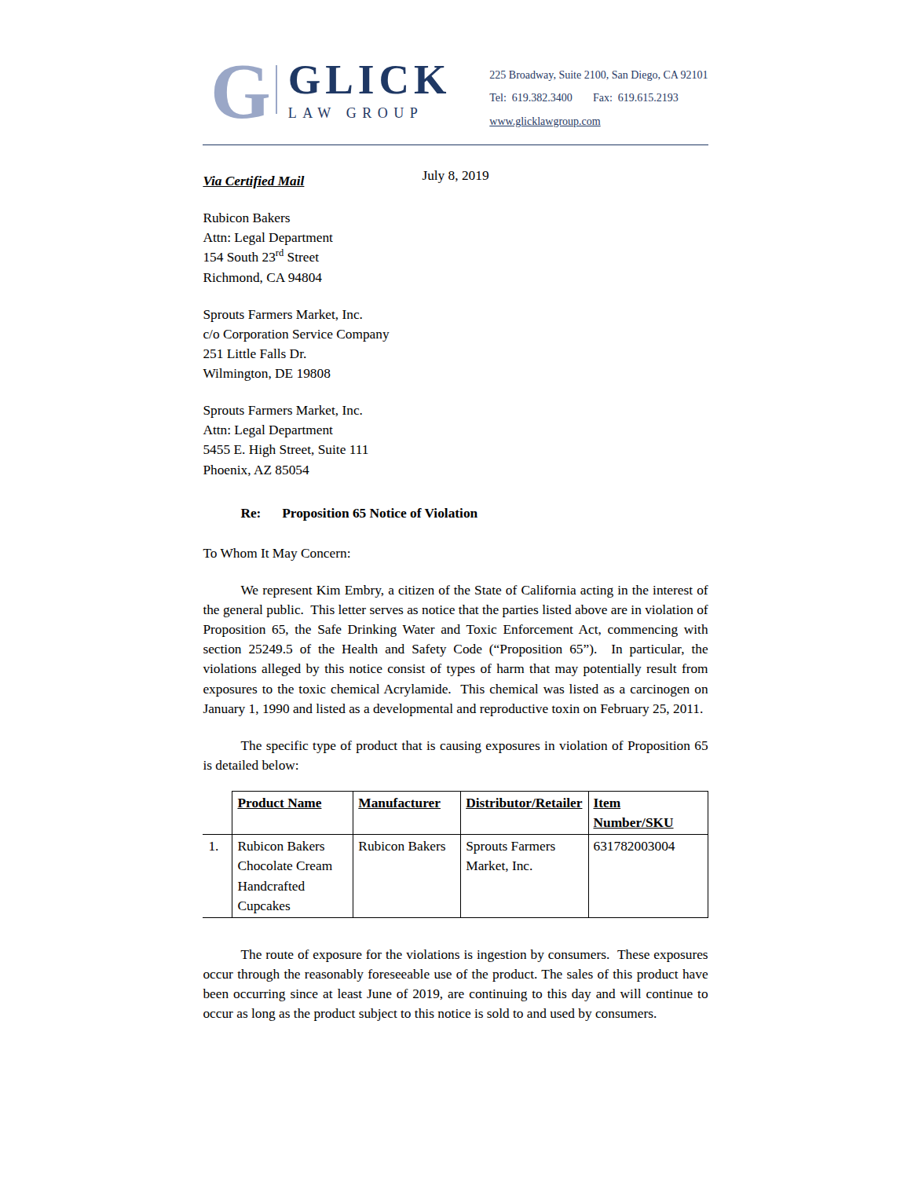G
GLICK
LAW GROUP
225 Broadway, Suite 2100, San Diego, CA 92101
Tel: 619.382.3400 Fax: 619.615.2193
www.glicklawgroup.com
July 8, 2019
Via Certified Mail
Rubicon Bakers
Attn: Legal Department
154 South 23rd Street
Richmond, CA 94804
Sprouts Farmers Market, Inc.
c/o Corporation Service Company
251 Little Falls Dr.
Wilmington, DE 19808
Sprouts Farmers Market, Inc.
Attn: Legal Department
5455 E. High Street, Suite 111
Phoenix, AZ 85054
Re: Proposition 65 Notice of Violation
To Whom It May Concern:
We represent Kim Embry, a citizen of the State of California acting in the interest of the general public. This letter serves as notice that the parties listed above are in violation of Proposition 65, the Safe Drinking Water and Toxic Enforcement Act, commencing with section 25249.5 of the Health and Safety Code (“Proposition 65”). In particular, the violations alleged by this notice consist of types of harm that may potentially result from exposures to the toxic chemical Acrylamide. This chemical was listed as a carcinogen on January 1, 1990 and listed as a developmental and reproductive toxin on February 25, 2011.
The specific type of product that is causing exposures in violation of Proposition 65 is detailed below:
| | Product Name | Manufacturer | Distributor/Retailer | Item Number/SKU |
| --- | --- | --- | --- | --- |
| 1. | Rubicon Bakers Chocolate Cream Handcrafted Cupcakes | Rubicon Bakers | Sprouts Farmers Market, Inc. | 631782003004 |
The route of exposure for the violations is ingestion by consumers. These exposures occur through the reasonably foreseeable use of the product. The sales of this product have been occurring since at least June of 2019, are continuing to this day and will continue to occur as long as the product subject to this notice is sold to and used by consumers.